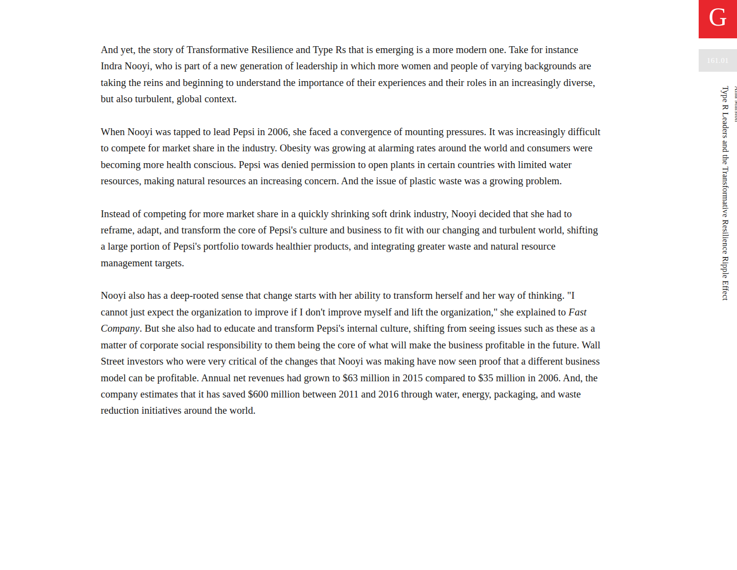And yet, the story of Transformative Resilience and Type Rs that is emerging is a more modern one. Take for instance Indra Nooyi, who is part of a new generation of leadership in which more women and people of varying backgrounds are taking the reins and beginning to understand the importance of their experiences and their roles in an increasingly diverse, but also turbulent, global context.
When Nooyi was tapped to lead Pepsi in 2006, she faced a convergence of mounting pressures. It was increasingly difficult to compete for market share in the industry. Obesity was growing at alarming rates around the world and consumers were becoming more health conscious. Pepsi was denied permission to open plants in certain countries with limited water resources, making natural resources an increasing concern. And the issue of plastic waste was a growing problem.
Instead of competing for more market share in a quickly shrinking soft drink industry, Nooyi decided that she had to reframe, adapt, and transform the core of Pepsi's culture and business to fit with our changing and turbulent world, shifting a large portion of Pepsi's portfolio towards healthier products, and integrating greater waste and natural resource management targets.
Nooyi also has a deep-rooted sense that change starts with her ability to transform herself and her way of thinking. "I cannot just expect the organization to improve if I don't improve myself and lift the organization," she explained to Fast Company. But she also had to educate and transform Pepsi's internal culture, shifting from seeing issues such as these as a matter of corporate social responsibility to them being the core of what will make the business profitable in the future. Wall Street investors who were very critical of the changes that Nooyi was making have now seen proof that a different business model can be profitable. Annual net revenues had grown to $63 million in 2015 compared to $35 million in 2006. And, the company estimates that it has saved $600 million between 2011 and 2016 through water, energy, packaging, and waste reduction initiatives around the world.
G
161.01
Type R Leaders and the Transformative Resilience Ripple Effect Ama Marston